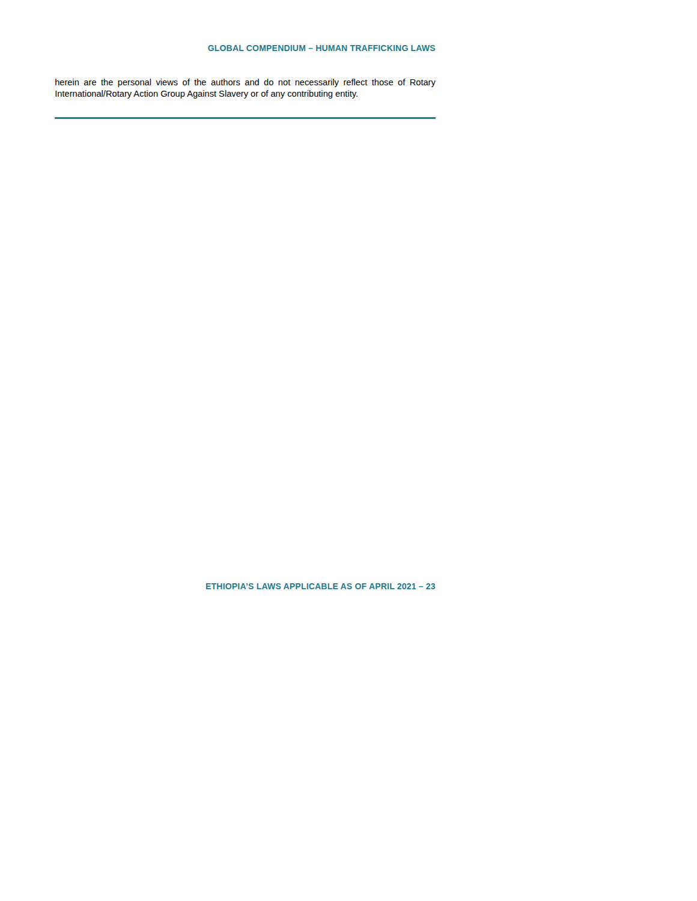GLOBAL COMPENDIUM – HUMAN TRAFFICKING LAWS
herein are the personal views of the authors and do not necessarily reflect those of Rotary International/Rotary Action Group Against Slavery or of any contributing entity.
ETHIOPIA’S LAWS APPLICABLE AS OF APRIL 2021 – 23